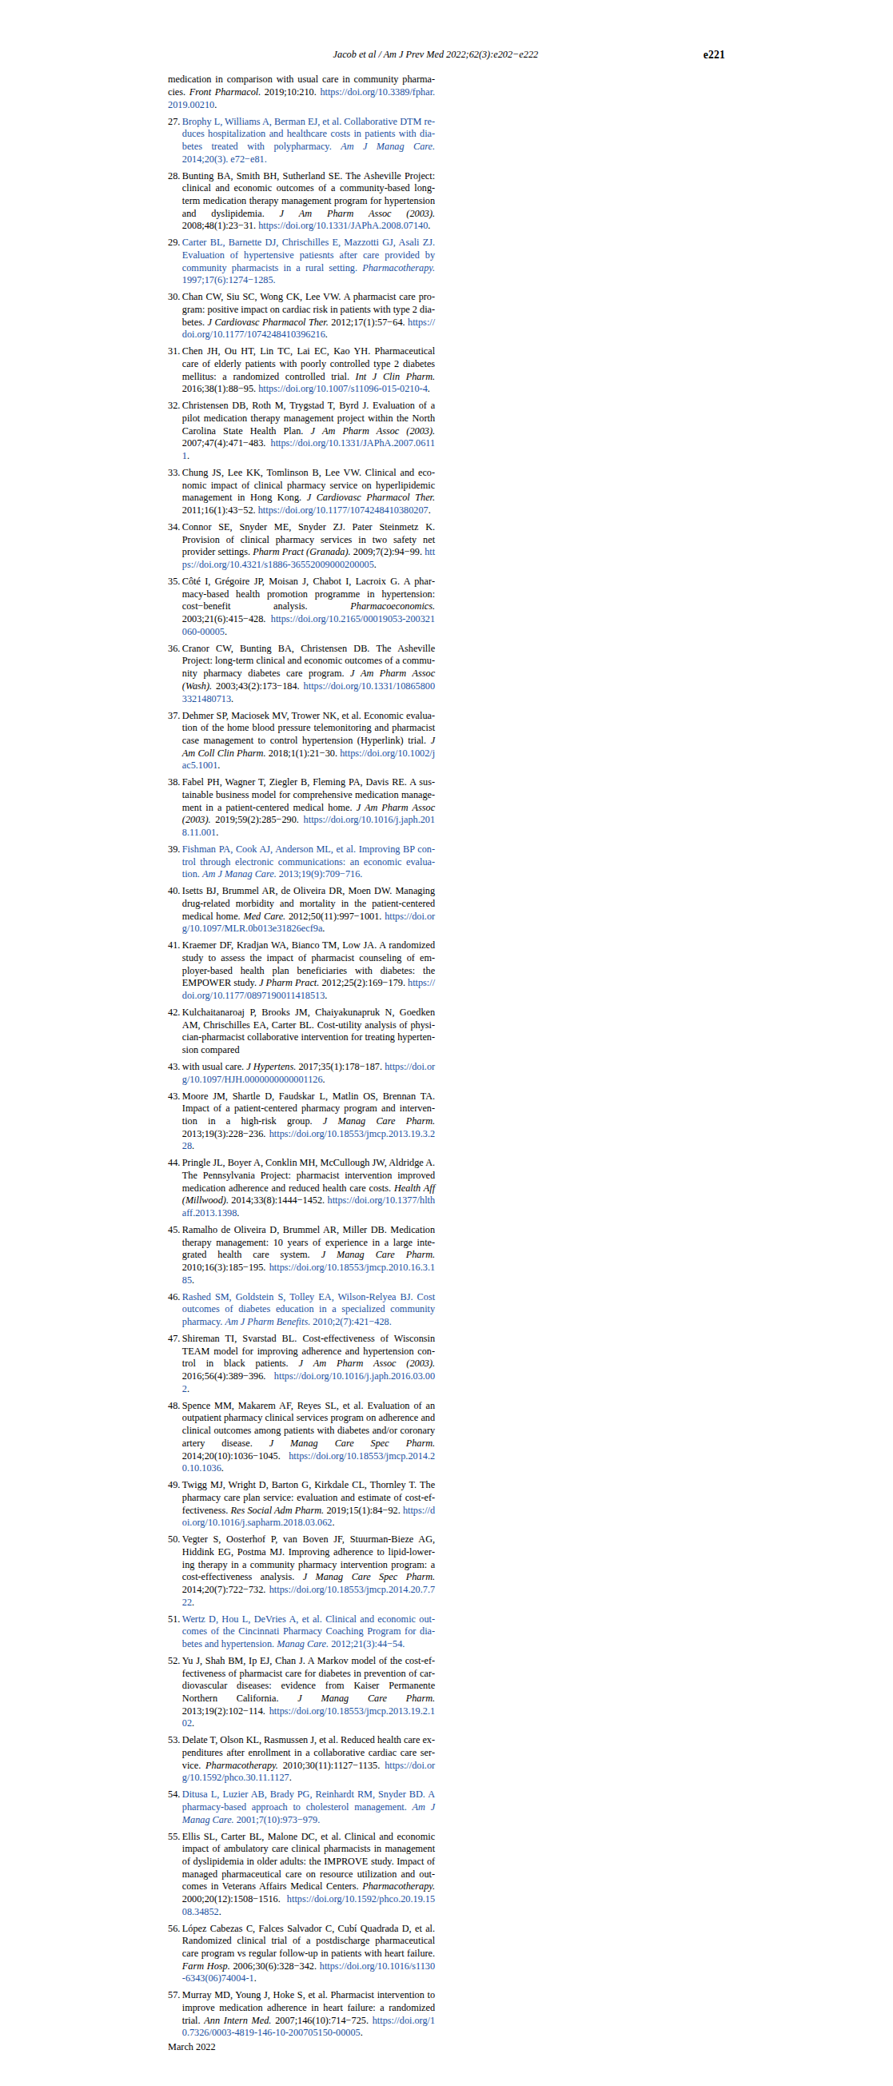Jacob et al / Am J Prev Med 2022;62(3):e202−e222
e221
medication in comparison with usual care in community pharmacies. Front Pharmacol. 2019;10:210. https://doi.org/10.3389/fphar.2019.00210.
27. Brophy L, Williams A, Berman EJ, et al. Collaborative DTM reduces hospitalization and healthcare costs in patients with diabetes treated with polypharmacy. Am J Manag Care. 2014;20(3). e72−e81.
28. Bunting BA, Smith BH, Sutherland SE. The Asheville Project: clinical and economic outcomes of a community-based long-term medication therapy management program for hypertension and dyslipidemia. J Am Pharm Assoc (2003). 2008;48(1):23−31. https://doi.org/10.1331/JAPhA.2008.07140.
29. Carter BL, Barnette DJ, Chrischilles E, Mazzotti GJ, Asali ZJ. Evaluation of hypertensive patiesnts after care provided by community pharmacists in a rural setting. Pharmacotherapy. 1997;17(6):1274−1285.
30. Chan CW, Siu SC, Wong CK, Lee VW. A pharmacist care program: positive impact on cardiac risk in patients with type 2 diabetes. J Cardiovasc Pharmacol Ther. 2012;17(1):57−64. https://doi.org/10.1177/1074248410396216.
31. Chen JH, Ou HT, Lin TC, Lai EC, Kao YH. Pharmaceutical care of elderly patients with poorly controlled type 2 diabetes mellitus: a randomized controlled trial. Int J Clin Pharm. 2016;38(1):88−95. https://doi.org/10.1007/s11096-015-0210-4.
32. Christensen DB, Roth M, Trygstad T, Byrd J. Evaluation of a pilot medication therapy management project within the North Carolina State Health Plan. J Am Pharm Assoc (2003). 2007;47(4):471−483. https://doi.org/10.1331/JAPhA.2007.06111.
33. Chung JS, Lee KK, Tomlinson B, Lee VW. Clinical and economic impact of clinical pharmacy service on hyperlipidemic management in Hong Kong. J Cardiovasc Pharmacol Ther. 2011;16(1):43−52. https://doi.org/10.1177/1074248410380207.
34. Connor SE, Snyder ME, Snyder ZJ. Pater Steinmetz K. Provision of clinical pharmacy services in two safety net provider settings. Pharm Pract (Granada). 2009;7(2):94−99. https://doi.org/10.4321/s1886-36552009000200005.
35. Côté I, Grégoire JP, Moisan J, Chabot I, Lacroix G. A pharmacy-based health promotion programme in hypertension: cost−benefit analysis. Pharmacoeconomics. 2003;21(6):415−428. https://doi.org/10.2165/00019053-200321060-00005.
36. Cranor CW, Bunting BA, Christensen DB. The Asheville Project: long-term clinical and economic outcomes of a community pharmacy diabetes care program. J Am Pharm Assoc (Wash). 2003;43(2):173−184. https://doi.org/10.1331/108658003321480713.
37. Dehmer SP, Maciosek MV, Trower NK, et al. Economic evaluation of the home blood pressure telemonitoring and pharmacist case management to control hypertension (Hyperlink) trial. J Am Coll Clin Pharm. 2018;1(1):21−30. https://doi.org/10.1002/jac5.1001.
38. Fabel PH, Wagner T, Ziegler B, Fleming PA, Davis RE. A sustainable business model for comprehensive medication management in a patient-centered medical home. J Am Pharm Assoc (2003). 2019;59(2):285−290. https://doi.org/10.1016/j.japh.2018.11.001.
39. Fishman PA, Cook AJ, Anderson ML, et al. Improving BP control through electronic communications: an economic evaluation. Am J Manag Care. 2013;19(9):709−716.
40. Isetts BJ, Brummel AR, de Oliveira DR, Moen DW. Managing drug-related morbidity and mortality in the patient-centered medical home. Med Care. 2012;50(11):997−1001. https://doi.org/10.1097/MLR.0b013e31826ecf9a.
41. Kraemer DF, Kradjan WA, Bianco TM, Low JA. A randomized study to assess the impact of pharmacist counseling of employer-based health plan beneficiaries with diabetes: the EMPOWER study. J Pharm Pract. 2012;25(2):169−179. https://doi.org/10.1177/0897190011418513.
42. Kulchaitanaroaj P, Brooks JM, Chaiyakunapruk N, Goedken AM, Chrischilles EA, Carter BL. Cost-utility analysis of physician-pharmacist collaborative intervention for treating hypertension compared
43. with usual care. J Hypertens. 2017;35(1):178−187. https://doi.org/10.1097/HJH.0000000000001126.
43. Moore JM, Shartle D, Faudskar L, Matlin OS, Brennan TA. Impact of a patient-centered pharmacy program and intervention in a high-risk group. J Manag Care Pharm. 2013;19(3):228−236. https://doi.org/10.18553/jmcp.2013.19.3.228.
44. Pringle JL, Boyer A, Conklin MH, McCullough JW, Aldridge A. The Pennsylvania Project: pharmacist intervention improved medication adherence and reduced health care costs. Health Aff (Millwood). 2014;33(8):1444−1452. https://doi.org/10.1377/hlthaff.2013.1398.
45. Ramalho de Oliveira D, Brummel AR, Miller DB. Medication therapy management: 10 years of experience in a large integrated health care system. J Manag Care Pharm. 2010;16(3):185−195. https://doi.org/10.18553/jmcp.2010.16.3.185.
46. Rashed SM, Goldstein S, Tolley EA, Wilson-Relyea BJ. Cost outcomes of diabetes education in a specialized community pharmacy. Am J Pharm Benefits. 2010;2(7):421−428.
47. Shireman TI, Svarstad BL. Cost-effectiveness of Wisconsin TEAM model for improving adherence and hypertension control in black patients. J Am Pharm Assoc (2003). 2016;56(4):389−396. https://doi.org/10.1016/j.japh.2016.03.002.
48. Spence MM, Makarem AF, Reyes SL, et al. Evaluation of an outpatient pharmacy clinical services program on adherence and clinical outcomes among patients with diabetes and/or coronary artery disease. J Manag Care Spec Pharm. 2014;20(10):1036−1045. https://doi.org/10.18553/jmcp.2014.20.10.1036.
49. Twigg MJ, Wright D, Barton G, Kirkdale CL, Thornley T. The pharmacy care plan service: evaluation and estimate of cost-effectiveness. Res Social Adm Pharm. 2019;15(1):84−92. https://doi.org/10.1016/j.sapharm.2018.03.062.
50. Vegter S, Oosterhof P, van Boven JF, Stuurman-Bieze AG, Hiddink EG, Postma MJ. Improving adherence to lipid-lowering therapy in a community pharmacy intervention program: a cost-effectiveness analysis. J Manag Care Spec Pharm. 2014;20(7):722−732. https://doi.org/10.18553/jmcp.2014.20.7.722.
51. Wertz D, Hou L, DeVries A, et al. Clinical and economic outcomes of the Cincinnati Pharmacy Coaching Program for diabetes and hypertension. Manag Care. 2012;21(3):44−54.
52. Yu J, Shah BM, Ip EJ, Chan J. A Markov model of the cost-effectiveness of pharmacist care for diabetes in prevention of cardiovascular diseases: evidence from Kaiser Permanente Northern California. J Manag Care Pharm. 2013;19(2):102−114. https://doi.org/10.18553/jmcp.2013.19.2.102.
53. Delate T, Olson KL, Rasmussen J, et al. Reduced health care expenditures after enrollment in a collaborative cardiac care service. Pharmacotherapy. 2010;30(11):1127−1135. https://doi.org/10.1592/phco.30.11.1127.
54. Ditusa L, Luzier AB, Brady PG, Reinhardt RM, Snyder BD. A pharmacy-based approach to cholesterol management. Am J Manag Care. 2001;7(10):973−979.
55. Ellis SL, Carter BL, Malone DC, et al. Clinical and economic impact of ambulatory care clinical pharmacists in management of dyslipidemia in older adults: the IMPROVE study. Impact of managed pharmaceutical care on resource utilization and outcomes in Veterans Affairs Medical Centers. Pharmacotherapy. 2000;20(12):1508−1516. https://doi.org/10.1592/phco.20.19.1508.34852.
56. López Cabezas C, Falces Salvador C, Cubí Quadrada D, et al. Randomized clinical trial of a postdischarge pharmaceutical care program vs regular follow-up in patients with heart failure. Farm Hosp. 2006;30(6):328−342. https://doi.org/10.1016/s1130-6343(06)74004-1.
57. Murray MD, Young J, Hoke S, et al. Pharmacist intervention to improve medication adherence in heart failure: a randomized trial. Ann Intern Med. 2007;146(10):714−725. https://doi.org/10.7326/0003-4819-146-10-200705150-00005.
March 2022